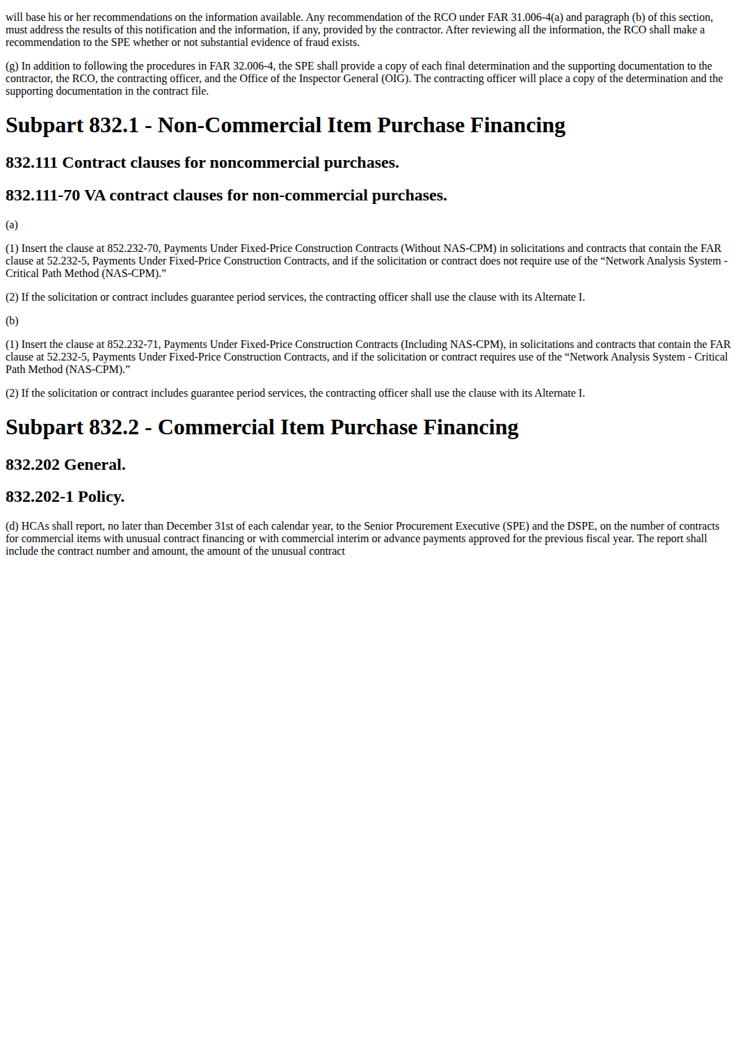will base his or her recommendations on the information available. Any recommendation of the RCO under FAR 31.006-4(a) and paragraph (b) of this section, must address the results of this notification and the information, if any, provided by the contractor. After reviewing all the information, the RCO shall make a recommendation to the SPE whether or not substantial evidence of fraud exists.
(g) In addition to following the procedures in FAR 32.006-4, the SPE shall provide a copy of each final determination and the supporting documentation to the contractor, the RCO, the contracting officer, and the Office of the Inspector General (OIG). The contracting officer will place a copy of the determination and the supporting documentation in the contract file.
Subpart 832.1 - Non-Commercial Item Purchase Financing
832.111 Contract clauses for noncommercial purchases.
832.111-70 VA contract clauses for non-commercial purchases.
(a)
(1) Insert the clause at 852.232-70, Payments Under Fixed-Price Construction Contracts (Without NAS-CPM) in solicitations and contracts that contain the FAR clause at 52.232-5, Payments Under Fixed-Price Construction Contracts, and if the solicitation or contract does not require use of the “Network Analysis System - Critical Path Method (NAS-CPM).”
(2) If the solicitation or contract includes guarantee period services, the contracting officer shall use the clause with its Alternate I.
(b)
(1) Insert the clause at 852.232-71, Payments Under Fixed-Price Construction Contracts (Including NAS-CPM), in solicitations and contracts that contain the FAR clause at 52.232-5, Payments Under Fixed-Price Construction Contracts, and if the solicitation or contract requires use of the “Network Analysis System - Critical Path Method (NAS-CPM).”
(2) If the solicitation or contract includes guarantee period services, the contracting officer shall use the clause with its Alternate I.
Subpart 832.2 - Commercial Item Purchase Financing
832.202 General.
832.202-1 Policy.
(d) HCAs shall report, no later than December 31st of each calendar year, to the Senior Procurement Executive (SPE) and the DSPE, on the number of contracts for commercial items with unusual contract financing or with commercial interim or advance payments approved for the previous fiscal year. The report shall include the contract number and amount, the amount of the unusual contract